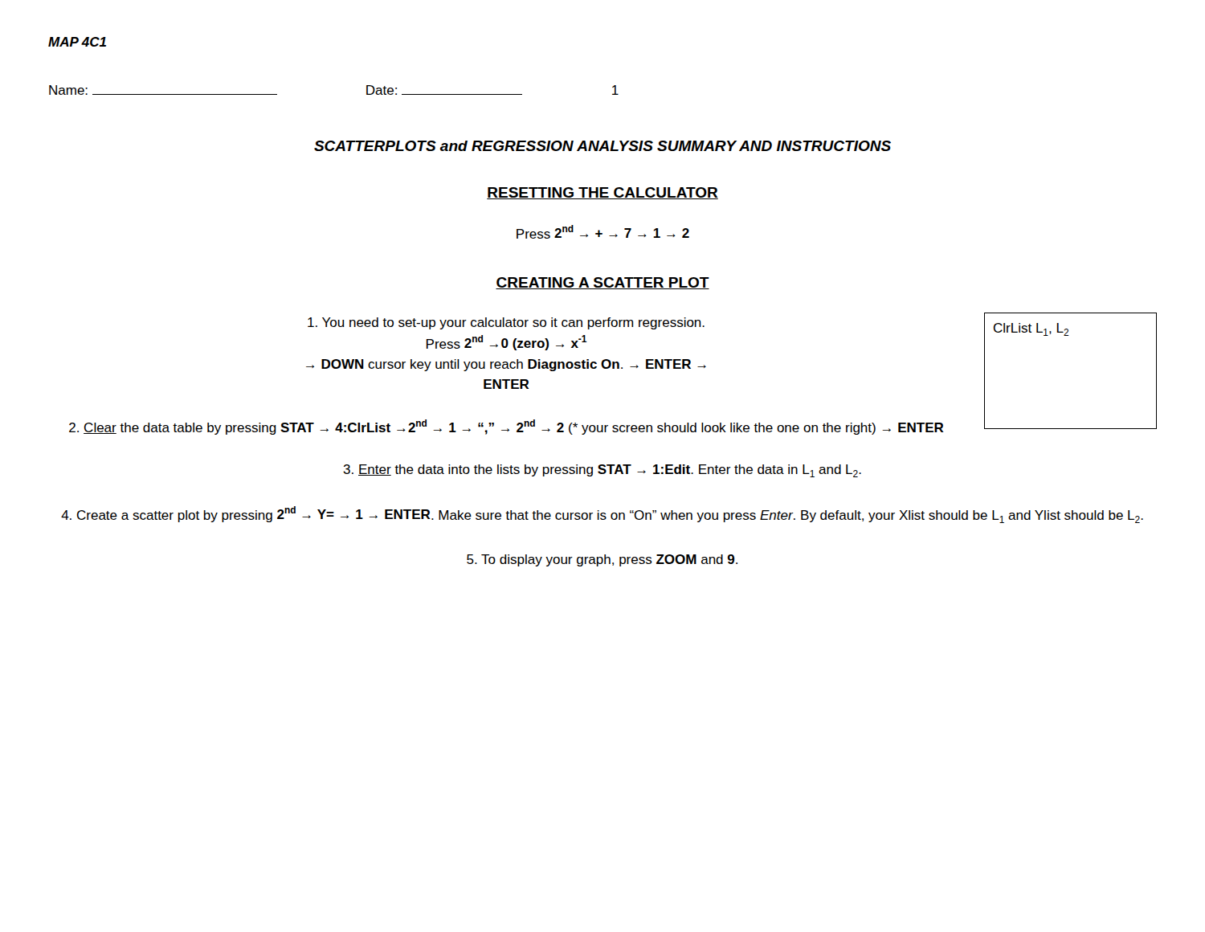MAP 4C1
Name: Date: 1
SCATTERPLOTS and REGRESSION ANALYSIS SUMMARY AND INSTRUCTIONS
RESETTING THE CALCULATOR
Press 2nd → + → 7 → 1 → 2
CREATING A SCATTER PLOT
ClrList L1, L2
1. You need to set-up your calculator so it can perform regression.
Press 2nd →0 (zero) → x-1
→ DOWN cursor key until you reach Diagnostic On. → ENTER →
ENTER
2. Clear the data table by pressing STAT → 4:ClrList →2nd → 1 → “,” → 2nd → 2 (* your screen should look like the one on the right) → ENTER
3. Enter the data into the lists by pressing STAT → 1:Edit. Enter the data in L1 and L2.
4. Create a scatter plot by pressing 2nd → Y= → 1 → ENTER. Make sure that the cursor is on “On” when you press Enter. By default, your Xlist should be L1 and Ylist should be L2.
5. To display your graph, press ZOOM and 9.